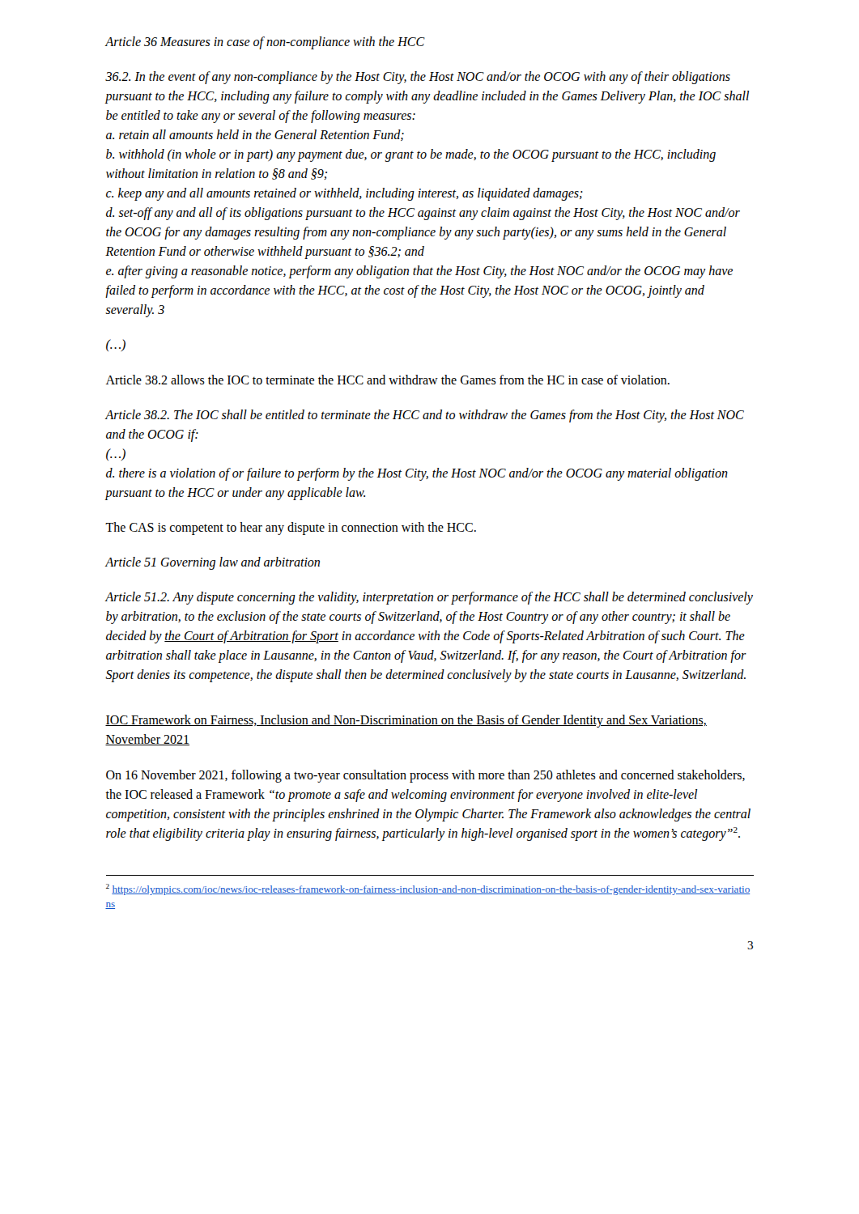Article 36 Measures in case of non-compliance with the HCC
36.2. In the event of any non-compliance by the Host City, the Host NOC and/or the OCOG with any of their obligations pursuant to the HCC, including any failure to comply with any deadline included in the Games Delivery Plan, the IOC shall be entitled to take any or several of the following measures: a. retain all amounts held in the General Retention Fund; b. withhold (in whole or in part) any payment due, or grant to be made, to the OCOG pursuant to the HCC, including without limitation in relation to §8 and §9; c. keep any and all amounts retained or withheld, including interest, as liquidated damages; d. set-off any and all of its obligations pursuant to the HCC against any claim against the Host City, the Host NOC and/or the OCOG for any damages resulting from any non-compliance by any such party(ies), or any sums held in the General Retention Fund or otherwise withheld pursuant to §36.2; and e. after giving a reasonable notice, perform any obligation that the Host City, the Host NOC and/or the OCOG may have failed to perform in accordance with the HCC, at the cost of the Host City, the Host NOC or the OCOG, jointly and severally. 3
(…)
Article 38.2 allows the IOC to terminate the HCC and withdraw the Games from the HC in case of violation.
Article 38.2. The IOC shall be entitled to terminate the HCC and to withdraw the Games from the Host City, the Host NOC and the OCOG if: (…) d. there is a violation of or failure to perform by the Host City, the Host NOC and/or the OCOG any material obligation pursuant to the HCC or under any applicable law.
The CAS is competent to hear any dispute in connection with the HCC.
Article 51 Governing law and arbitration
Article 51.2. Any dispute concerning the validity, interpretation or performance of the HCC shall be determined conclusively by arbitration, to the exclusion of the state courts of Switzerland, of the Host Country or of any other country; it shall be decided by the Court of Arbitration for Sport in accordance with the Code of Sports-Related Arbitration of such Court. The arbitration shall take place in Lausanne, in the Canton of Vaud, Switzerland. If, for any reason, the Court of Arbitration for Sport denies its competence, the dispute shall then be determined conclusively by the state courts in Lausanne, Switzerland.
IOC Framework on Fairness, Inclusion and Non-Discrimination on the Basis of Gender Identity and Sex Variations, November 2021
On 16 November 2021, following a two-year consultation process with more than 250 athletes and concerned stakeholders, the IOC released a Framework “to promote a safe and welcoming environment for everyone involved in elite-level competition, consistent with the principles enshrined in the Olympic Charter. The Framework also acknowledges the central role that eligibility criteria play in ensuring fairness, particularly in high-level organised sport in the women’s category”2.
2 https://olympics.com/ioc/news/ioc-releases-framework-on-fairness-inclusion-and-non-discrimination-on-the-basis-of-gender-identity-and-sex-variations
3